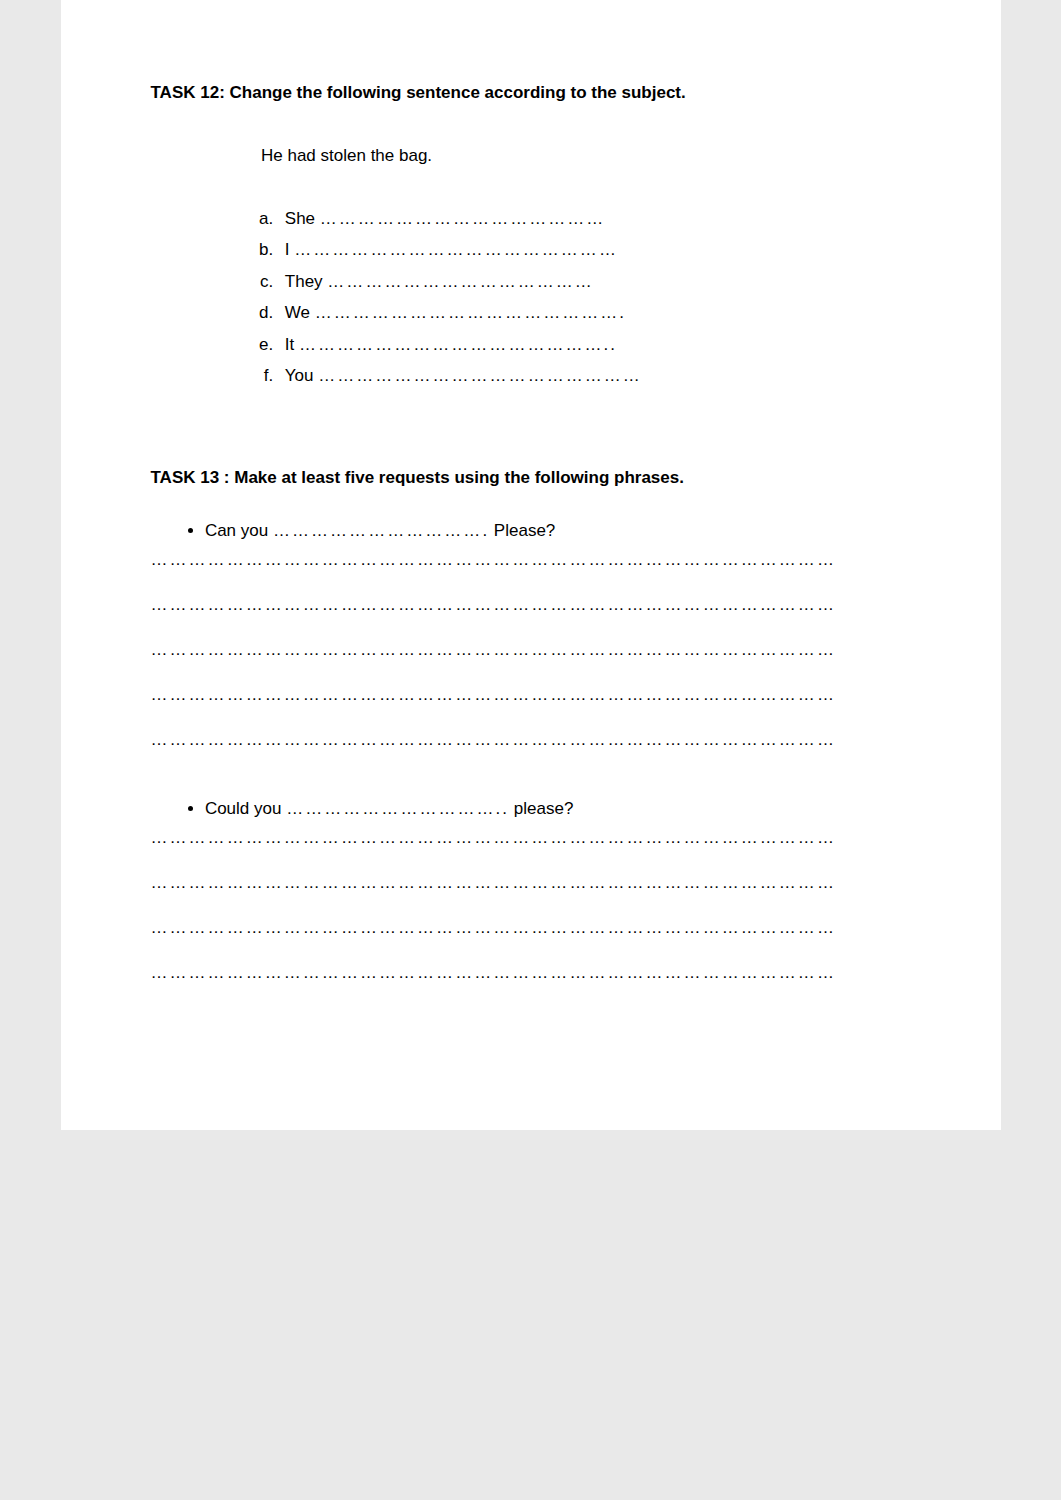TASK 12: Change the following sentence according to the subject.
He had stolen the bag.
She ………………………………………
I ……………………………………………
They ……………………………………
We ………………………………………….
It …………………………………………..
You ……………………………………………
TASK 13 : Make at least five requests using the following phrases.
Can you ……………………………. Please?
………………………………………………………………………………………………
………………………………………………………………………………………………
………………………………………………………………………………………………
………………………………………………………………………………………………
………………………………………………………………………………………………
Could you …………………………….. please?
………………………………………………………………………………………………
………………………………………………………………………………………………
………………………………………………………………………………………………
………………………………………………………………………………………………